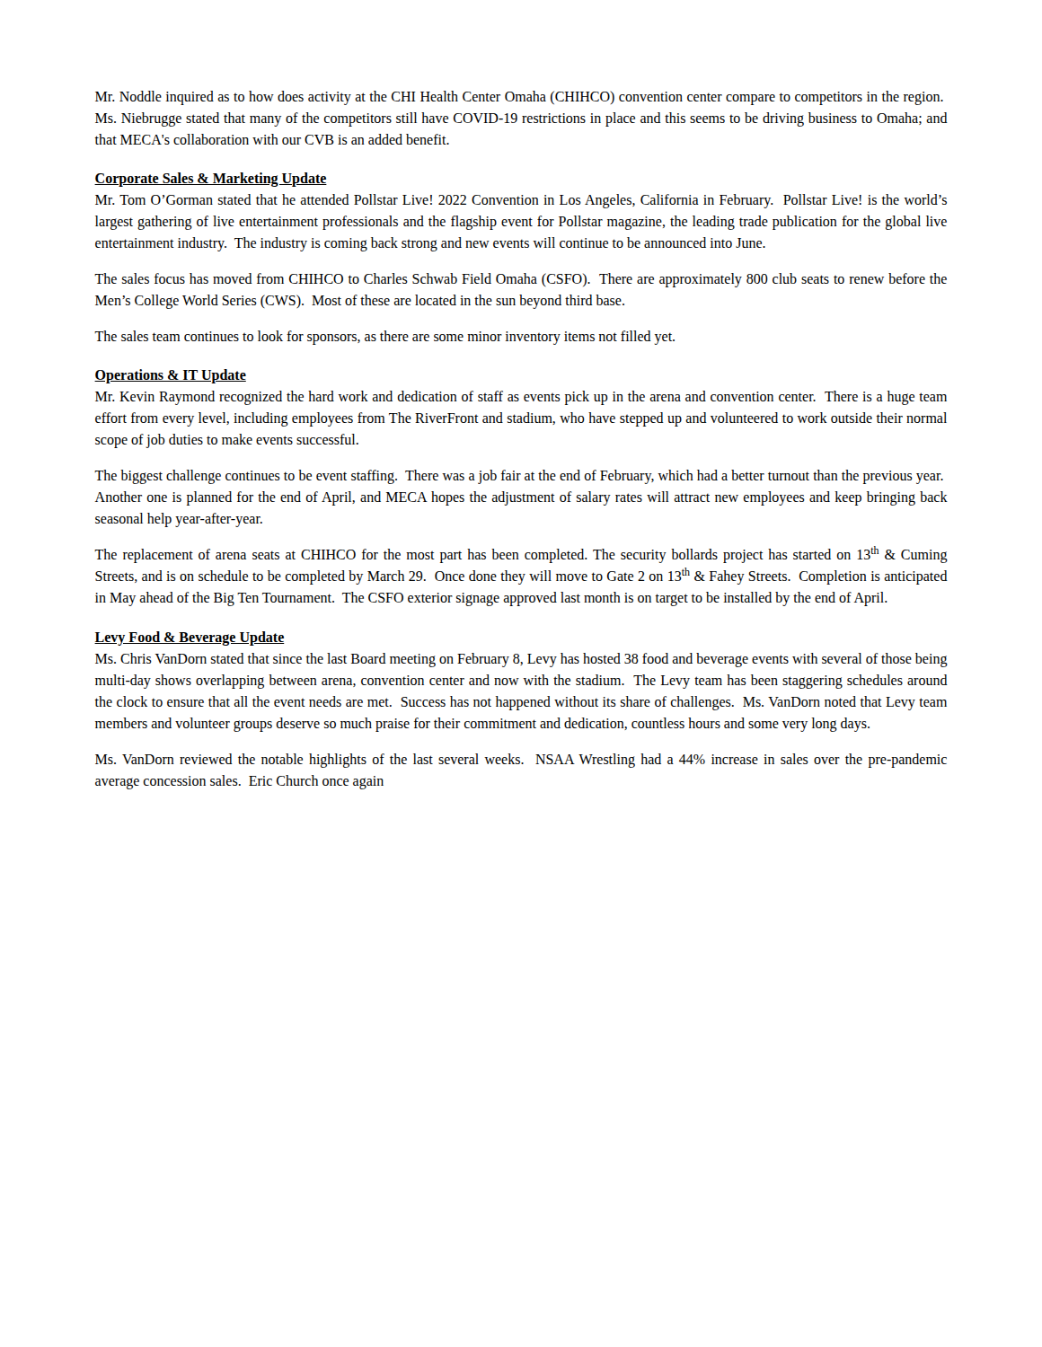Mr. Noddle inquired as to how does activity at the CHI Health Center Omaha (CHIHCO) convention center compare to competitors in the region. Ms. Niebrugge stated that many of the competitors still have COVID-19 restrictions in place and this seems to be driving business to Omaha; and that MECA's collaboration with our CVB is an added benefit.
Corporate Sales & Marketing Update
Mr. Tom O’Gorman stated that he attended Pollstar Live! 2022 Convention in Los Angeles, California in February. Pollstar Live! is the world’s largest gathering of live entertainment professionals and the flagship event for Pollstar magazine, the leading trade publication for the global live entertainment industry. The industry is coming back strong and new events will continue to be announced into June.
The sales focus has moved from CHIHCO to Charles Schwab Field Omaha (CSFO). There are approximately 800 club seats to renew before the Men’s College World Series (CWS). Most of these are located in the sun beyond third base.
The sales team continues to look for sponsors, as there are some minor inventory items not filled yet.
Operations & IT Update
Mr. Kevin Raymond recognized the hard work and dedication of staff as events pick up in the arena and convention center. There is a huge team effort from every level, including employees from The RiverFront and stadium, who have stepped up and volunteered to work outside their normal scope of job duties to make events successful.
The biggest challenge continues to be event staffing. There was a job fair at the end of February, which had a better turnout than the previous year. Another one is planned for the end of April, and MECA hopes the adjustment of salary rates will attract new employees and keep bringing back seasonal help year-after-year.
The replacement of arena seats at CHIHCO for the most part has been completed. The security bollards project has started on 13th & Cuming Streets, and is on schedule to be completed by March 29. Once done they will move to Gate 2 on 13th & Fahey Streets. Completion is anticipated in May ahead of the Big Ten Tournament. The CSFO exterior signage approved last month is on target to be installed by the end of April.
Levy Food & Beverage Update
Ms. Chris VanDorn stated that since the last Board meeting on February 8, Levy has hosted 38 food and beverage events with several of those being multi-day shows overlapping between arena, convention center and now with the stadium. The Levy team has been staggering schedules around the clock to ensure that all the event needs are met. Success has not happened without its share of challenges. Ms. VanDorn noted that Levy team members and volunteer groups deserve so much praise for their commitment and dedication, countless hours and some very long days.
Ms. VanDorn reviewed the notable highlights of the last several weeks. NSAA Wrestling had a 44% increase in sales over the pre-pandemic average concession sales. Eric Church once again